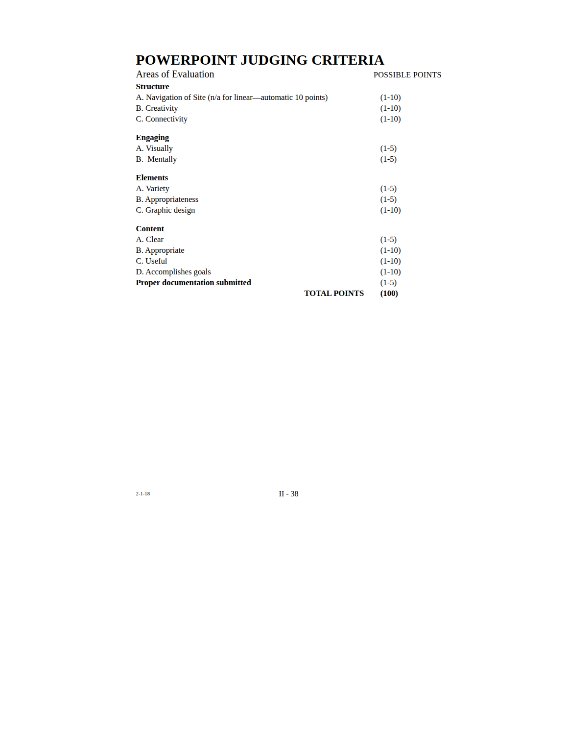POWERPOINT JUDGING CRITERIA
Areas of Evaluation POSSIBLE POINTS
| Structure |
| A. Navigation of Site (n/a for linear—automatic 10 points) | (1-10) |
| B. Creativity | (1-10) |
| C. Connectivity | (1-10) |
| Engaging |
| A. Visually | (1-5) |
| B. Mentally | (1-5) |
| Elements |
| A. Variety | (1-5) |
| B. Appropriateness | (1-5) |
| C. Graphic design | (1-10) |
| Content |
| A. Clear | (1-5) |
| B. Appropriate | (1-10) |
| C. Useful | (1-10) |
| D. Accomplishes goals | (1-10) |
| Proper documentation submitted | (1-5) |
| TOTAL POINTS | (100) |
2-1-18 II - 38